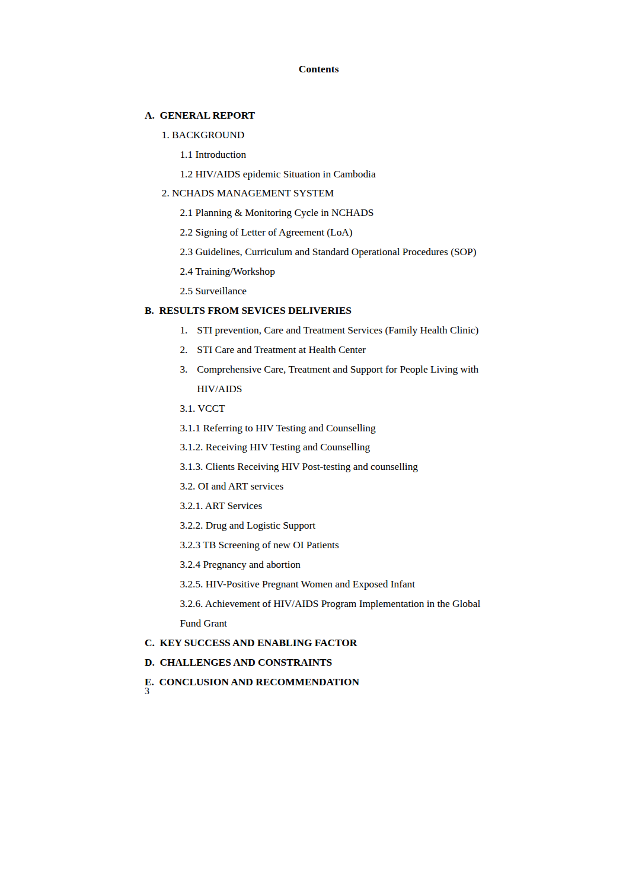Contents
A. GENERAL REPORT
1. BACKGROUND
1.1 Introduction
1.2 HIV/AIDS epidemic Situation in Cambodia
2. NCHADS MANAGEMENT SYSTEM
2.1 Planning & Monitoring Cycle in NCHADS
2.2 Signing of Letter of Agreement (LoA)
2.3 Guidelines, Curriculum and Standard Operational Procedures (SOP)
2.4 Training/Workshop
2.5 Surveillance
B. RESULTS FROM SEVICES DELIVERIES
1. STI prevention, Care and Treatment Services (Family Health Clinic)
2. STI Care and Treatment at Health Center
3. Comprehensive Care, Treatment and Support for People Living with HIV/AIDS
3.1. VCCT
3.1.1 Referring to HIV Testing and Counselling
3.1.2. Receiving HIV Testing and Counselling
3.1.3. Clients Receiving HIV Post-testing and counselling
3.2. OI and ART services
3.2.1. ART Services
3.2.2. Drug and Logistic Support
3.2.3 TB Screening of new OI Patients
3.2.4 Pregnancy and abortion
3.2.5. HIV-Positive Pregnant Women and Exposed Infant
3.2.6. Achievement of HIV/AIDS Program Implementation in the Global Fund Grant
C. KEY SUCCESS AND ENABLING FACTOR
D. CHALLENGES AND CONSTRAINTS
E. CONCLUSION AND RECOMMENDATION
3